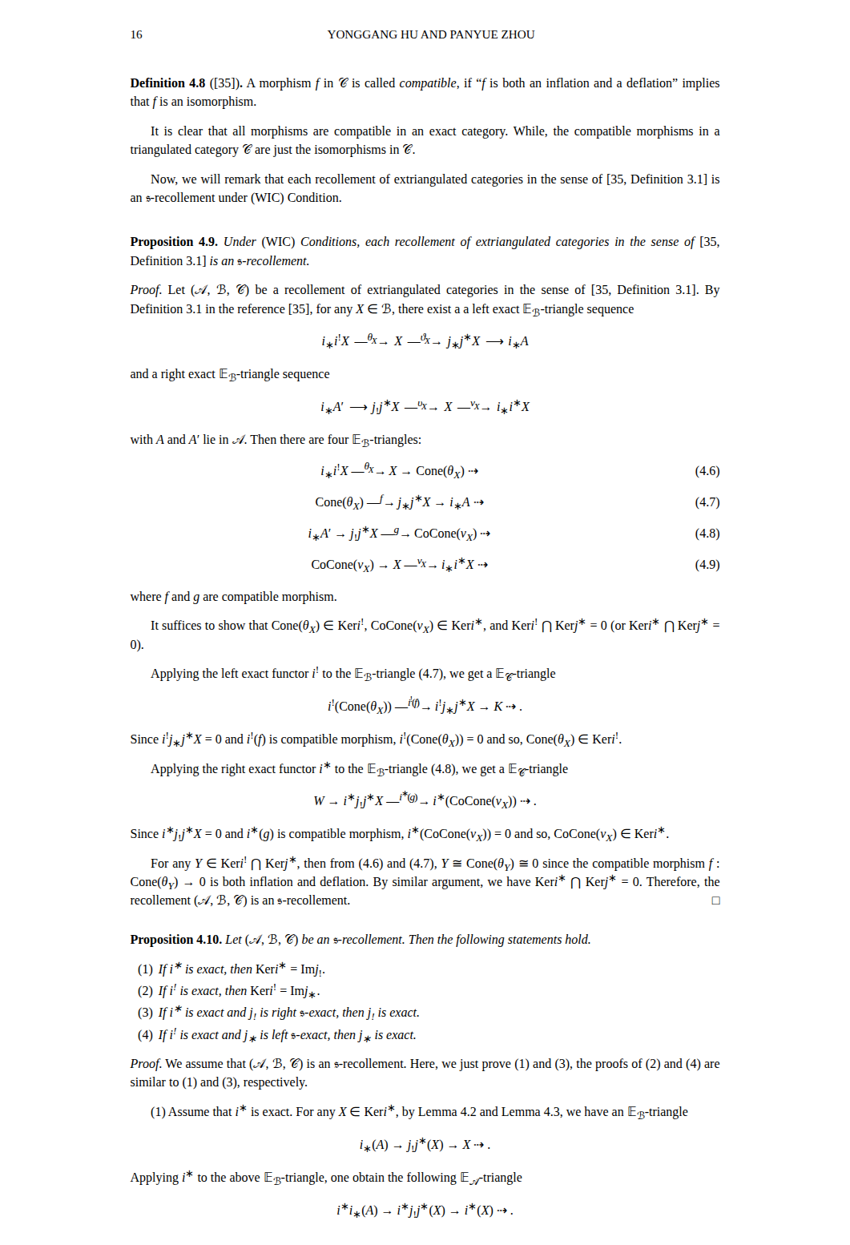16 YONGGANG HU AND PANYUE ZHOU
Definition 4.8 ([35]). A morphism f in 𝒞 is called compatible, if “f is both an inflation and a deflation” implies that f is an isomorphism.
It is clear that all morphisms are compatible in an exact category. While, the compatible morphisms in a triangulated category 𝒞 are just the isomorphisms in 𝒞.
Now, we will remark that each recollement of extriangulated categories in the sense of [35, Definition 3.1] is an 𝔰-recollement under (WIC) Condition.
Proposition 4.9. Under (WIC) Conditions, each recollement of extriangulated categories in the sense of [35, Definition 3.1] is an 𝔰-recollement.
Proof. Let (𝒜, ℬ, 𝒞) be a recollement of extriangulated categories in the sense of [35, Definition 3.1]. By Definition 3.1 in the reference [35], for any X ∈ ℬ, there exist a a left exact 𝔼ℬ-triangle sequence
i∗i!X — θX → X — ϑX → j∗j∗X ⟶ i∗A
and a right exact 𝔼ℬ-triangle sequence
i∗A′ ⟶ j!j∗X — υX → X — νX → i∗i∗X
with A and A′ lie in 𝒜. Then there are four 𝔼ℬ-triangles:
i∗i!X — θX → X → Cone(θX) ⇢
(4.6)
Cone(θX) — f → j∗j∗X → i∗A ⇢
(4.7)
i∗A′ → j!j∗X — g → CoCone(νX) ⇢
(4.8)
CoCone(νX) → X — νX → i∗i∗X ⇢
(4.9)
where f and g are compatible morphism.
It suffices to show that Cone(θX) ∈ Keri!, CoCone(νX) ∈ Keri∗, and Keri! ⋂ Kerj∗ = 0 (or Keri∗ ⋂ Kerj∗ = 0).
Applying the left exact functor i! to the 𝔼ℬ-triangle (4.7), we get a 𝔼𝒞-triangle
i!(Cone(θX)) — i!(f) → i!j∗j∗X → K ⇢ .
Since i!j∗j∗X = 0 and i!(f) is compatible morphism, i!(Cone(θX)) = 0 and so, Cone(θX) ∈ Keri!.
Applying the right exact functor i∗ to the 𝔼ℬ-triangle (4.8), we get a 𝔼𝒞-triangle
W → i∗j!j∗X — i∗(g) → i∗(CoCone(νX)) ⇢ .
Since i∗j!j∗X = 0 and i∗(g) is compatible morphism, i∗(CoCone(νX)) = 0 and so, CoCone(νX) ∈ Keri∗.
For any Y ∈ Keri! ⋂ Kerj∗, then from (4.6) and (4.7), Y ≅ Cone(θY) ≅ 0 since the compatible morphism f : Cone(θY) → 0 is both inflation and deflation. By similar argument, we have Keri∗ ⋂ Kerj∗ = 0. Therefore, the recollement (𝒜, ℬ, 𝒞) is an 𝔰-recollement. □
Proposition 4.10. Let (𝒜, ℬ, 𝒞) be an 𝔰-recollement. Then the following statements hold.
(1) If i∗ is exact, then Keri∗ = Imj!.
(2) If i! is exact, then Keri! = Imj∗.
(3) If i∗ is exact and j! is right 𝔰-exact, then j! is exact.
(4) If i! is exact and j∗ is left 𝔰-exact, then j∗ is exact.
Proof. We assume that (𝒜, ℬ, 𝒞) is an 𝔰-recollement. Here, we just prove (1) and (3), the proofs of (2) and (4) are similar to (1) and (3), respectively.
(1) Assume that i∗ is exact. For any X ∈ Keri∗, by Lemma 4.2 and Lemma 4.3, we have an 𝔼ℬ-triangle
i∗(A) → j!j∗(X) → X ⇢ .
Applying i∗ to the above 𝔼ℬ-triangle, one obtain the following 𝔼𝒜-triangle
i∗i∗(A) → i∗j!j∗(X) → i∗(X) ⇢ .